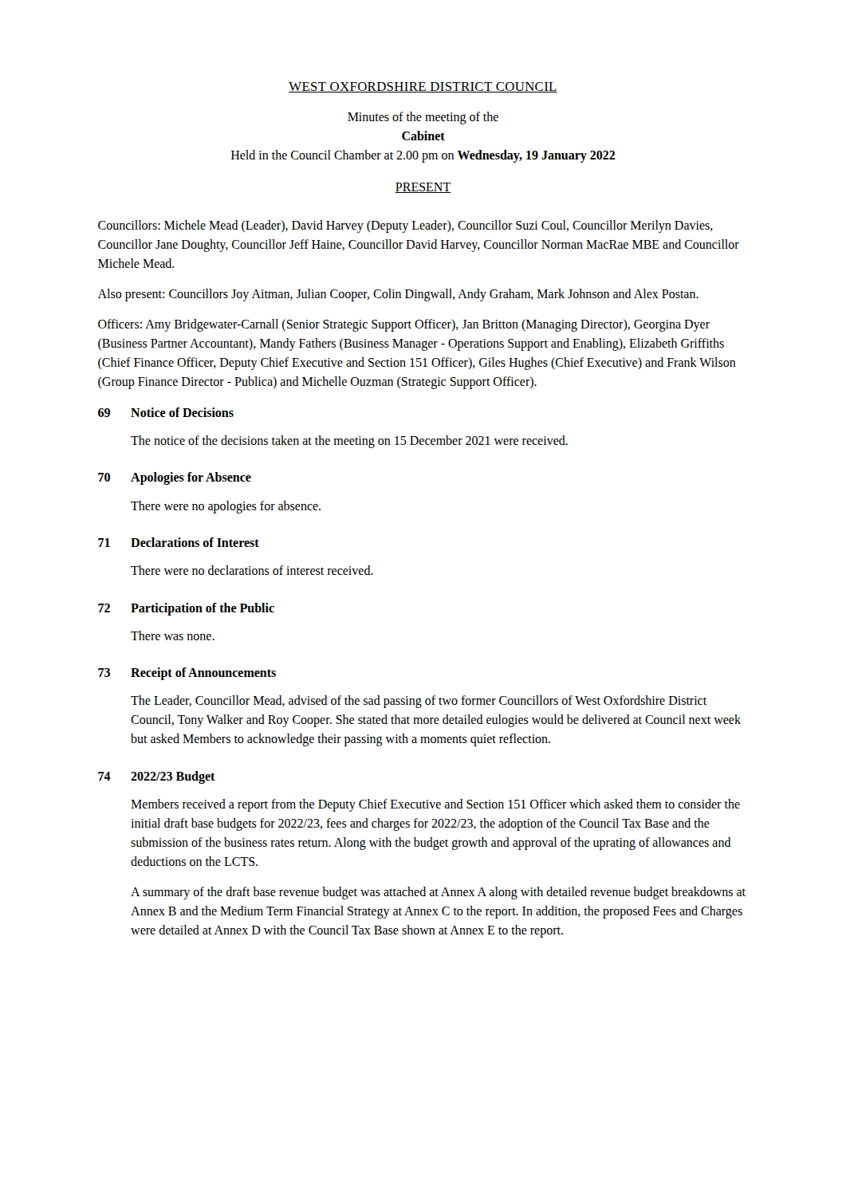WEST OXFORDSHIRE DISTRICT COUNCIL
Minutes of the meeting of the
Cabinet
Held in the Council Chamber at 2.00 pm on Wednesday, 19 January 2022
PRESENT
Councillors: Michele Mead (Leader), David Harvey (Deputy Leader), Councillor Suzi Coul, Councillor Merilyn Davies, Councillor Jane Doughty, Councillor Jeff Haine, Councillor David Harvey, Councillor Norman MacRae MBE and Councillor Michele Mead.
Also present: Councillors Joy Aitman, Julian Cooper, Colin Dingwall, Andy Graham, Mark Johnson and Alex Postan.
Officers: Amy Bridgewater-Carnall (Senior Strategic Support Officer), Jan Britton (Managing Director), Georgina Dyer (Business Partner Accountant), Mandy Fathers (Business Manager - Operations Support and Enabling), Elizabeth Griffiths (Chief Finance Officer, Deputy Chief Executive and Section 151 Officer), Giles Hughes (Chief Executive) and Frank Wilson (Group Finance Director - Publica) and Michelle Ouzman (Strategic Support Officer).
69
Notice of Decisions
The notice of the decisions taken at the meeting on 15 December 2021 were received.
70
Apologies for Absence
There were no apologies for absence.
71
Declarations of Interest
There were no declarations of interest received.
72
Participation of the Public
There was none.
73
Receipt of Announcements
The Leader, Councillor Mead, advised of the sad passing of two former Councillors of West Oxfordshire District Council, Tony Walker and Roy Cooper. She stated that more detailed eulogies would be delivered at Council next week but asked Members to acknowledge their passing with a moments quiet reflection.
74
2022/23 Budget
Members received a report from the Deputy Chief Executive and Section 151 Officer which asked them to consider the initial draft base budgets for 2022/23, fees and charges for 2022/23, the adoption of the Council Tax Base and the submission of the business rates return. Along with the budget growth and approval of the uprating of allowances and deductions on the LCTS.
A summary of the draft base revenue budget was attached at Annex A along with detailed revenue budget breakdowns at Annex B and the Medium Term Financial Strategy at Annex C to the report. In addition, the proposed Fees and Charges were detailed at Annex D with the Council Tax Base shown at Annex E to the report.